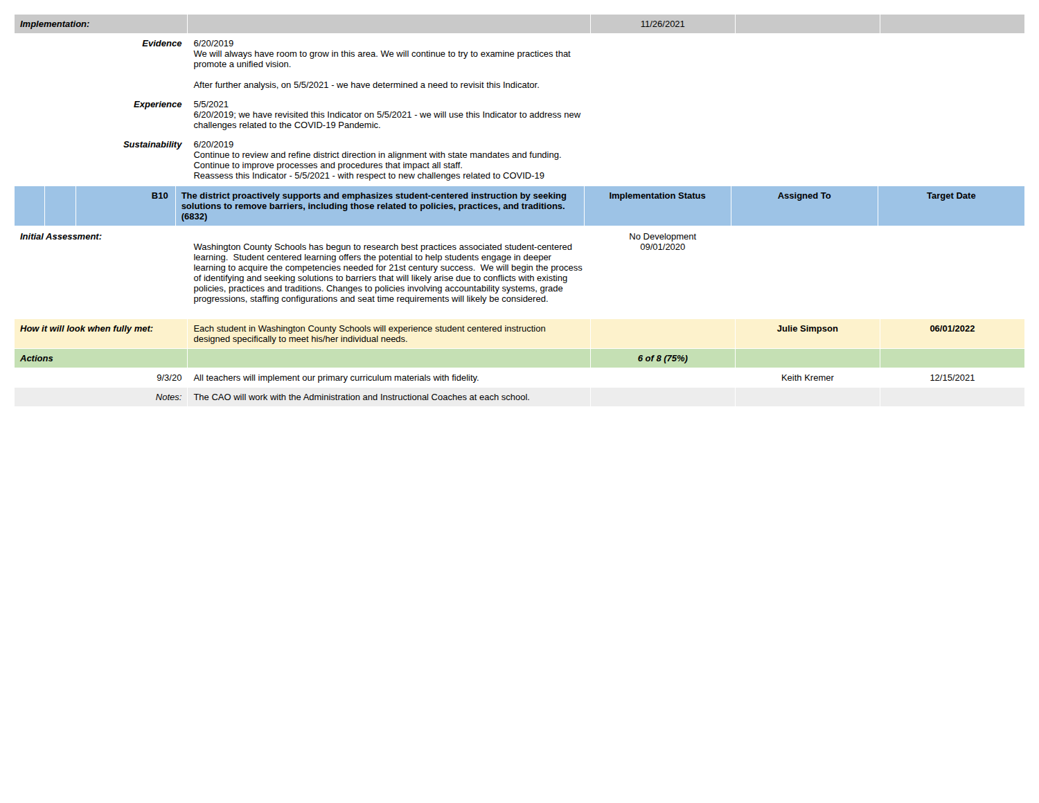| Implementation: | | 11/26/2021 | | |
| Evidence | 6/20/2019 We will always have room to grow in this area. We will continue to try to examine practices that promote a unified vision. After further analysis, on 5/5/2021 - we have determined a need to revisit this Indicator. | | | |
| Experience | 5/5/2021 6/20/2019; we have revisited this Indicator on 5/5/2021 - we will use this Indicator to address new challenges related to the COVID-19 Pandemic. | | | |
| Sustainability | 6/20/2019 Continue to review and refine district direction in alignment with state mandates and funding. Continue to improve processes and procedures that impact all staff. Reassess this Indicator - 5/5/2021 - with respect to new challenges related to COVID-19 | | | |
| | | B10 | The district proactively supports and emphasizes student-centered instruction by seeking solutions to remove barriers, including those related to policies, practices, and traditions.(6832) | Implementation Status | Assigned To | Target Date |
| Initial Assessment: | Washington County Schools has begun to research best practices associated student-centered learning. Student centered learning offers the potential to help students engage in deeper learning to acquire the competencies needed for 21st century success. We will begin the process of identifying and seeking solutions to barriers that will likely arise due to conflicts with existing policies, practices and traditions. Changes to policies involving accountability systems, grade progressions, staffing configurations and seat time requirements will likely be considered. | No Development 09/01/2020 | | |
| How it will look when fully met: | Each student in Washington County Schools will experience student centered instruction designed specifically to meet his/her individual needs. | | Julie Simpson | 06/01/2022 |
| Actions | | 6 of 8 (75%) | | |
| 9/3/20 | All teachers will implement our primary curriculum materials with fidelity. | | Keith Kremer | 12/15/2021 |
| Notes: | The CAO will work with the Administration and Instructional Coaches at each school. | | | |